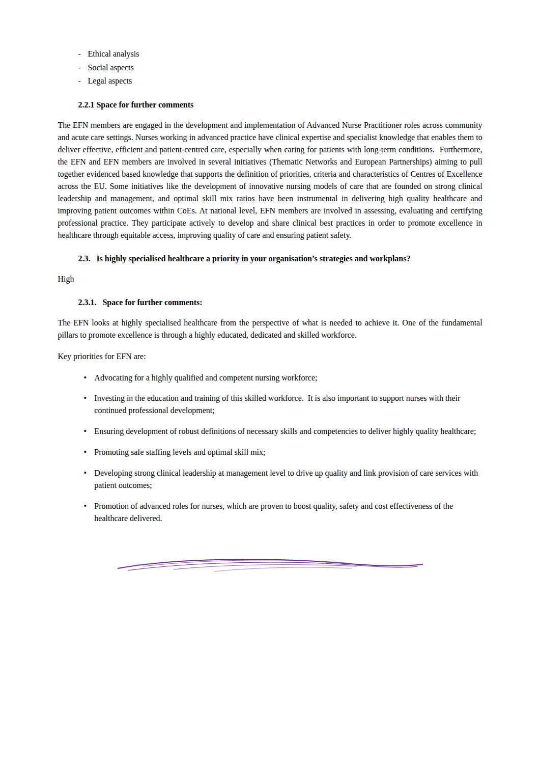Ethical analysis
Social aspects
Legal aspects
2.2.1 Space for further comments
The EFN members are engaged in the development and implementation of Advanced Nurse Practitioner roles across community and acute care settings. Nurses working in advanced practice have clinical expertise and specialist knowledge that enables them to deliver effective, efficient and patient-centred care, especially when caring for patients with long-term conditions. Furthermore, the EFN and EFN members are involved in several initiatives (Thematic Networks and European Partnerships) aiming to pull together evidenced based knowledge that supports the definition of priorities, criteria and characteristics of Centres of Excellence across the EU. Some initiatives like the development of innovative nursing models of care that are founded on strong clinical leadership and management, and optimal skill mix ratios have been instrumental in delivering high quality healthcare and improving patient outcomes within CoEs. At national level, EFN members are involved in assessing, evaluating and certifying professional practice. They participate actively to develop and share clinical best practices in order to promote excellence in healthcare through equitable access, improving quality of care and ensuring patient safety.
2.3. Is highly specialised healthcare a priority in your organisation’s strategies and workplans?
High
2.3.1. Space for further comments:
The EFN looks at highly specialised healthcare from the perspective of what is needed to achieve it. One of the fundamental pillars to promote excellence is through a highly educated, dedicated and skilled workforce.
Key priorities for EFN are:
Advocating for a highly qualified and competent nursing workforce;
Investing in the education and training of this skilled workforce. It is also important to support nurses with their continued professional development;
Ensuring development of robust definitions of necessary skills and competencies to deliver highly quality healthcare;
Promoting safe staffing levels and optimal skill mix;
Developing strong clinical leadership at management level to drive up quality and link provision of care services with patient outcomes;
Promotion of advanced roles for nurses, which are proven to boost quality, safety and cost effectiveness of the healthcare delivered.